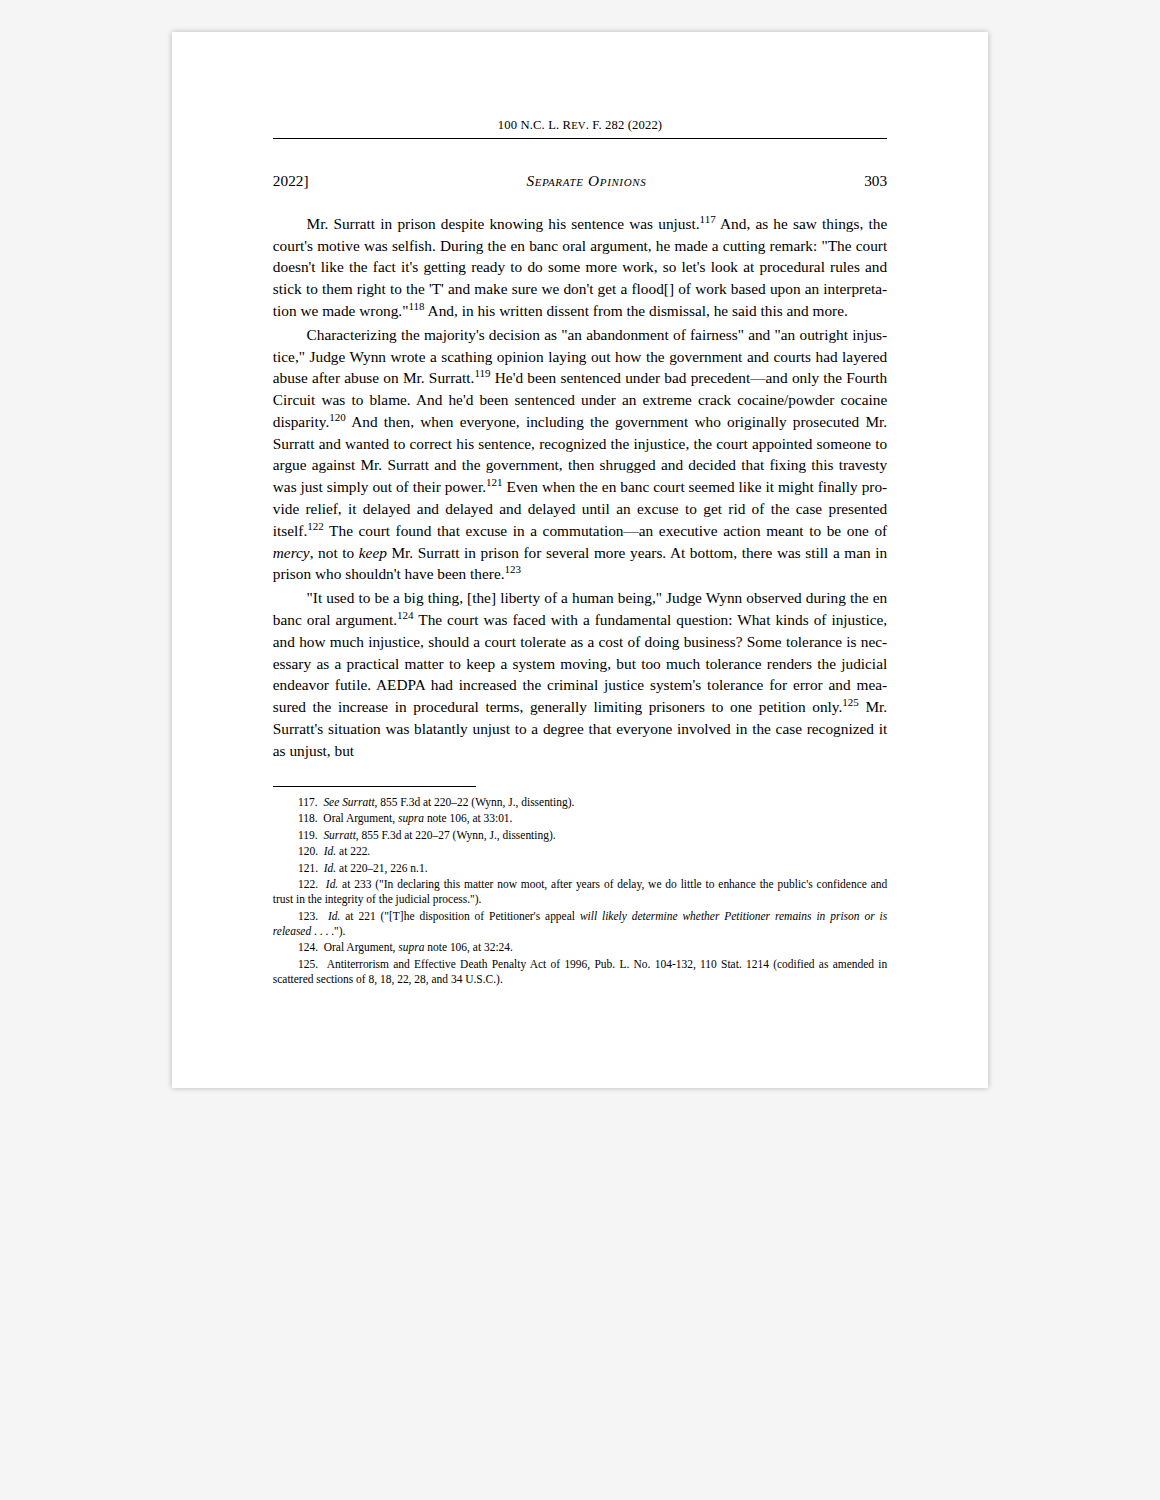100 N.C. L. REV. F. 282 (2022)
2022] Separate Opinions 303
Mr. Surratt in prison despite knowing his sentence was unjust.117 And, as he saw things, the court's motive was selfish. During the en banc oral argument, he made a cutting remark: "The court doesn't like the fact it's getting ready to do some more work, so let's look at procedural rules and stick to them right to the 'T' and make sure we don't get a flood[] of work based upon an interpretation we made wrong."118 And, in his written dissent from the dismissal, he said this and more.
Characterizing the majority's decision as "an abandonment of fairness" and "an outright injustice," Judge Wynn wrote a scathing opinion laying out how the government and courts had layered abuse after abuse on Mr. Surratt.119 He'd been sentenced under bad precedent—and only the Fourth Circuit was to blame. And he'd been sentenced under an extreme crack cocaine/powder cocaine disparity.120 And then, when everyone, including the government who originally prosecuted Mr. Surratt and wanted to correct his sentence, recognized the injustice, the court appointed someone to argue against Mr. Surratt and the government, then shrugged and decided that fixing this travesty was just simply out of their power.121 Even when the en banc court seemed like it might finally provide relief, it delayed and delayed and delayed until an excuse to get rid of the case presented itself.122 The court found that excuse in a commutation—an executive action meant to be one of mercy, not to keep Mr. Surratt in prison for several more years. At bottom, there was still a man in prison who shouldn't have been there.123
"It used to be a big thing, [the] liberty of a human being," Judge Wynn observed during the en banc oral argument.124 The court was faced with a fundamental question: What kinds of injustice, and how much injustice, should a court tolerate as a cost of doing business? Some tolerance is necessary as a practical matter to keep a system moving, but too much tolerance renders the judicial endeavor futile. AEDPA had increased the criminal justice system's tolerance for error and measured the increase in procedural terms, generally limiting prisoners to one petition only.125 Mr. Surratt's situation was blatantly unjust to a degree that everyone involved in the case recognized it as unjust, but
117. See Surratt, 855 F.3d at 220–22 (Wynn, J., dissenting).
118. Oral Argument, supra note 106, at 33:01.
119. Surratt, 855 F.3d at 220–27 (Wynn, J., dissenting).
120. Id. at 222.
121. Id. at 220–21, 226 n.1.
122. Id. at 233 ("In declaring this matter now moot, after years of delay, we do little to enhance the public's confidence and trust in the integrity of the judicial process.").
123. Id. at 221 ("[T]he disposition of Petitioner's appeal will likely determine whether Petitioner remains in prison or is released . . . .").
124. Oral Argument, supra note 106, at 32:24.
125. Antiterrorism and Effective Death Penalty Act of 1996, Pub. L. No. 104-132, 110 Stat. 1214 (codified as amended in scattered sections of 8, 18, 22, 28, and 34 U.S.C.).